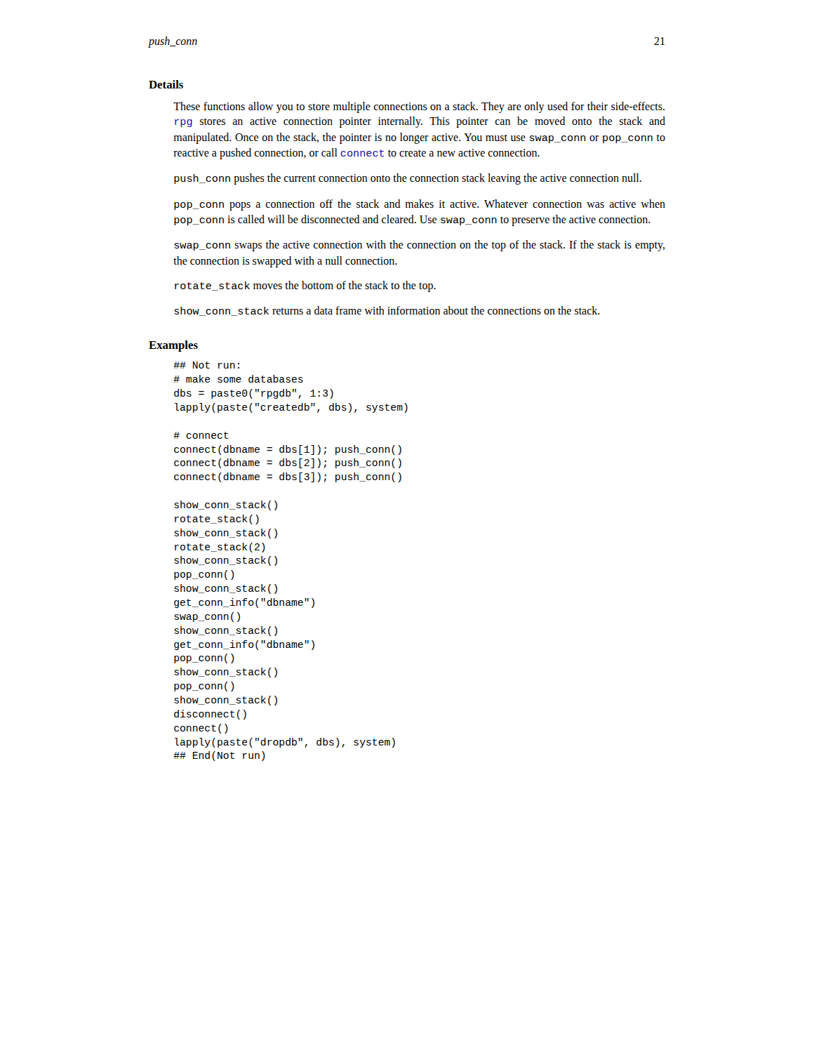push_conn 21
Details
These functions allow you to store multiple connections on a stack. They are only used for their side-effects. rpg stores an active connection pointer internally. This pointer can be moved onto the stack and manipulated. Once on the stack, the pointer is no longer active. You must use swap_conn or pop_conn to reactive a pushed connection, or call connect to create a new active connection.
push_conn pushes the current connection onto the connection stack leaving the active connection null.
pop_conn pops a connection off the stack and makes it active. Whatever connection was active when pop_conn is called will be disconnected and cleared. Use swap_conn to preserve the active connection.
swap_conn swaps the active connection with the connection on the top of the stack. If the stack is empty, the connection is swapped with a null connection.
rotate_stack moves the bottom of the stack to the top.
show_conn_stack returns a data frame with information about the connections on the stack.
Examples
## Not run: 
# make some databases
dbs = paste0("rpgdb", 1:3)
lapply(paste("createdb", dbs), system)

# connect
connect(dbname = dbs[1]); push_conn()
connect(dbname = dbs[2]); push_conn()
connect(dbname = dbs[3]); push_conn()

show_conn_stack()
rotate_stack()
show_conn_stack()
rotate_stack(2)
show_conn_stack()
pop_conn()
show_conn_stack()
get_conn_info("dbname")
swap_conn()
show_conn_stack()
get_conn_info("dbname")
pop_conn()
show_conn_stack()
pop_conn()
show_conn_stack()
disconnect()
connect()
lapply(paste("dropdb", dbs), system)
## End(Not run)